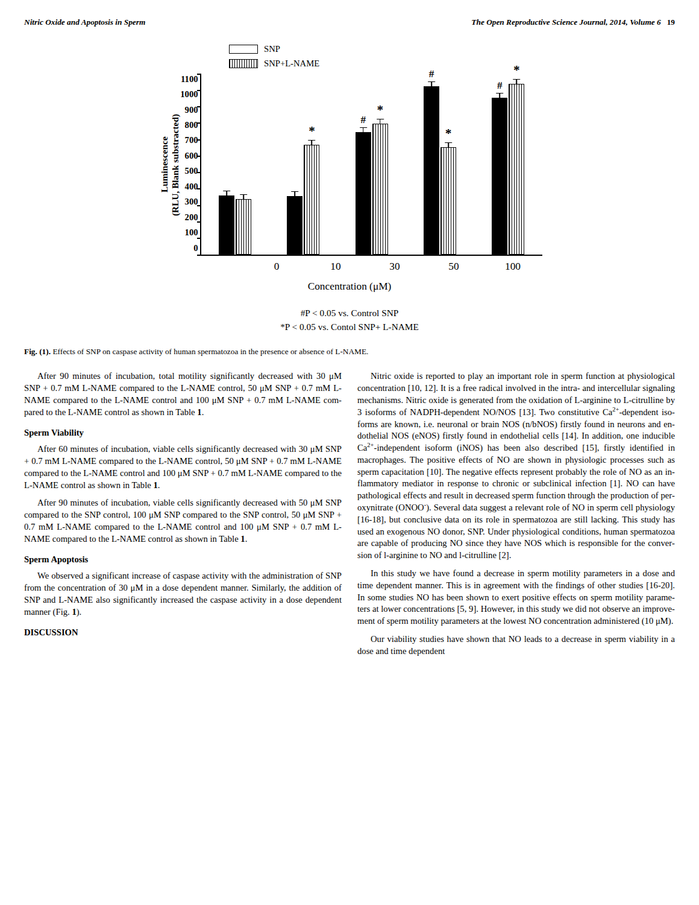Nitric Oxide and Apoptosis in Sperm
The Open Reproductive Science Journal, 2014, Volume 619
SNP
SNP+L-NAME
Luminescence
(RLU, Blank substracted)
1100
1000
900
800
700
600
500
400
300
200
100
0
*
#
*
#
*
#
*
0 10 30 50 100
Concentration (μM)
#P < 0.05 vs. Control SNP
*P < 0.05 vs. Contol SNP+ L-NAME
Fig. (1). Effects of SNP on caspase activity of human spermatozoa in the presence or absence of L-NAME.
After 90 minutes of incubation, total motility significantly decreased with 30 μM SNP + 0.7 mM L-NAME compared to the L-NAME control, 50 μM SNP + 0.7 mM L-NAME compared to the L-NAME control and 100 μM SNP + 0.7 mM L-NAME compared to the L-NAME control as shown in Table 1.
Sperm Viability
After 60 minutes of incubation, viable cells significantly decreased with 30 μM SNP + 0.7 mM L-NAME compared to the L-NAME control, 50 μM SNP + 0.7 mM L-NAME compared to the L-NAME control and 100 μM SNP + 0.7 mM L-NAME compared to the L-NAME control as shown in Table 1.
After 90 minutes of incubation, viable cells significantly decreased with 50 μM SNP compared to the SNP control, 100 μM SNP compared to the SNP control, 50 μM SNP + 0.7 mM L-NAME compared to the L-NAME control and 100 μM SNP + 0.7 mM L-NAME compared to the L-NAME control as shown in Table 1.
Sperm Apoptosis
We observed a significant increase of caspase activity with the administration of SNP from the concentration of 30 μM in a dose dependent manner. Similarly, the addition of SNP and L-NAME also significantly increased the caspase activity in a dose dependent manner (Fig. 1).
DISCUSSION
Nitric oxide is reported to play an important role in sperm function at physiological concentration [10, 12]. It is a free radical involved in the intra- and intercellular signaling mechanisms. Nitric oxide is generated from the oxidation of L-arginine to L-citrulline by 3 isoforms of NADPH-dependent NO/NOS [13]. Two constitutive Ca2+-dependent isoforms are known, i.e. neuronal or brain NOS (n/bNOS) firstly found in neurons and endothelial NOS (eNOS) firstly found in endothelial cells [14]. In addition, one inducible Ca2+-independent isoform (iNOS) has been also described [15], firstly identified in macrophages. The positive effects of NO are shown in physiologic processes such as sperm capacitation [10]. The negative effects represent probably the role of NO as an inflammatory mediator in response to chronic or subclinical infection [1]. NO can have pathological effects and result in decreased sperm function through the production of peroxynitrate (ONOO-). Several data suggest a relevant role of NO in sperm cell physiology [16-18], but conclusive data on its role in spermatozoa are still lacking. This study has used an exogenous NO donor, SNP. Under physiological conditions, human spermatozoa are capable of producing NO since they have NOS which is responsible for the conversion of l-arginine to NO and l-citrulline [2].
In this study we have found a decrease in sperm motility parameters in a dose and time dependent manner. This is in agreement with the findings of other studies [16-20]. In some studies NO has been shown to exert positive effects on sperm motility parameters at lower concentrations [5, 9]. However, in this study we did not observe an improvement of sperm motility parameters at the lowest NO concentration administered (10 μM).
Our viability studies have shown that NO leads to a decrease in sperm viability in a dose and time dependent